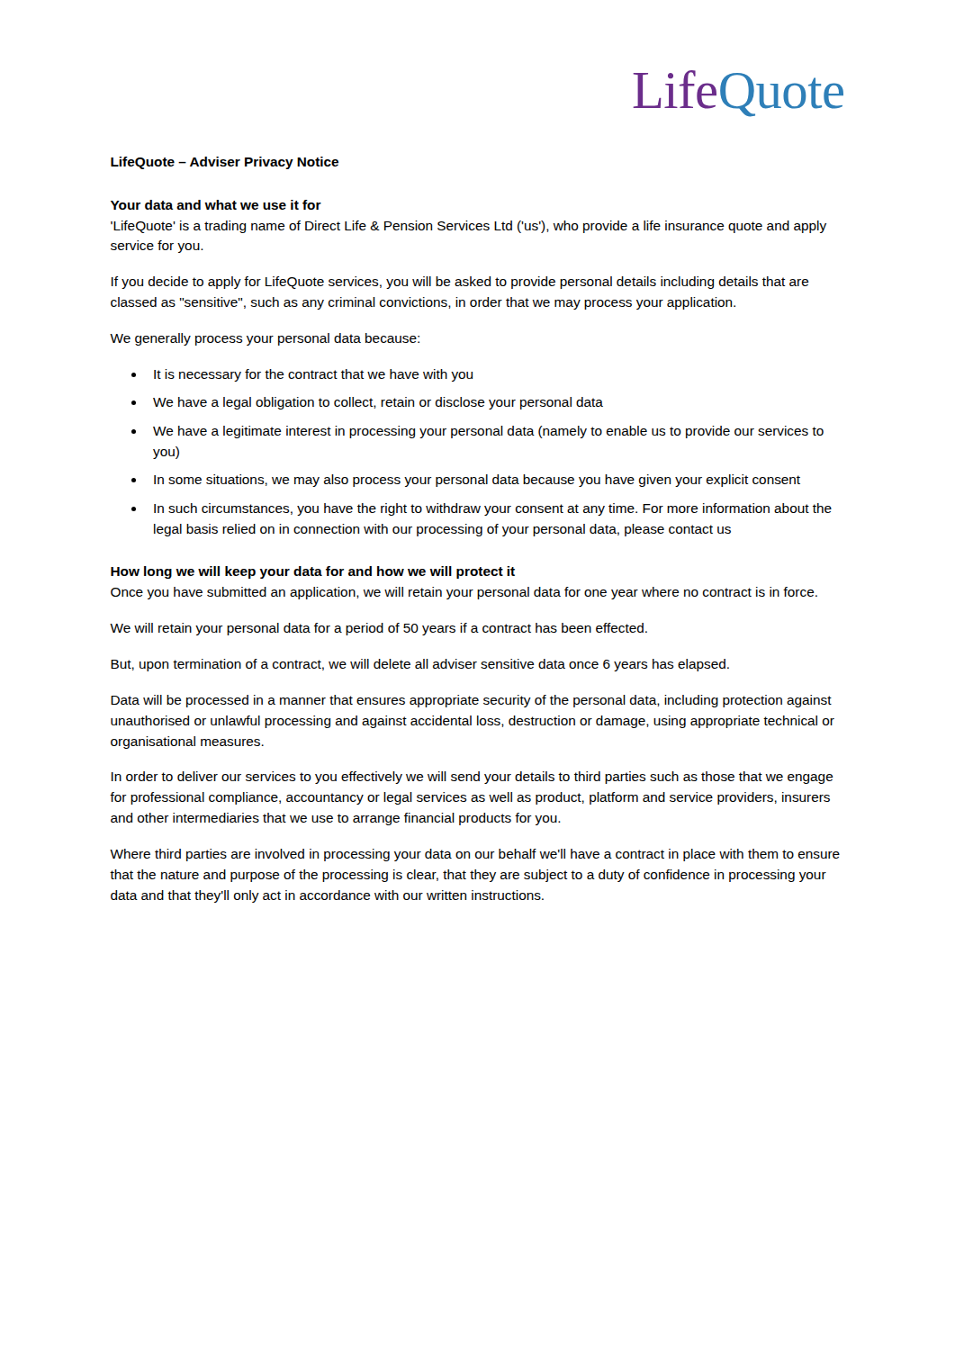Life Quote
LifeQuote – Adviser Privacy Notice
Your data and what we use it for
'LifeQuote' is a trading name of Direct Life & Pension Services Ltd ('us'), who provide a life insurance quote and apply service for you.
If you decide to apply for LifeQuote services, you will be asked to provide personal details including details that are classed as "sensitive", such as any criminal convictions, in order that we may process your application.
We generally process your personal data because:
It is necessary for the contract that we have with you
We have a legal obligation to collect, retain or disclose your personal data
We have a legitimate interest in processing your personal data (namely to enable us to provide our services to you)
In some situations, we may also process your personal data because you have given your explicit consent
In such circumstances, you have the right to withdraw your consent at any time. For more information about the legal basis relied on in connection with our processing of your personal data, please contact us
How long we will keep your data for and how we will protect it
Once you have submitted an application, we will retain your personal data for one year where no contract is in force.
We will retain your personal data for a period of 50 years if a contract has been effected.
But, upon termination of a contract, we will delete all adviser sensitive data once 6 years has elapsed.
Data will be processed in a manner that ensures appropriate security of the personal data, including protection against unauthorised or unlawful processing and against accidental loss, destruction or damage, using appropriate technical or organisational measures.
In order to deliver our services to you effectively we will send your details to third parties such as those that we engage for professional compliance, accountancy or legal services as well as product, platform and service providers, insurers and other intermediaries that we use to arrange financial products for you.
Where third parties are involved in processing your data on our behalf we'll have a contract in place with them to ensure that the nature and purpose of the processing is clear, that they are subject to a duty of confidence in processing your data and that they'll only act in accordance with our written instructions.